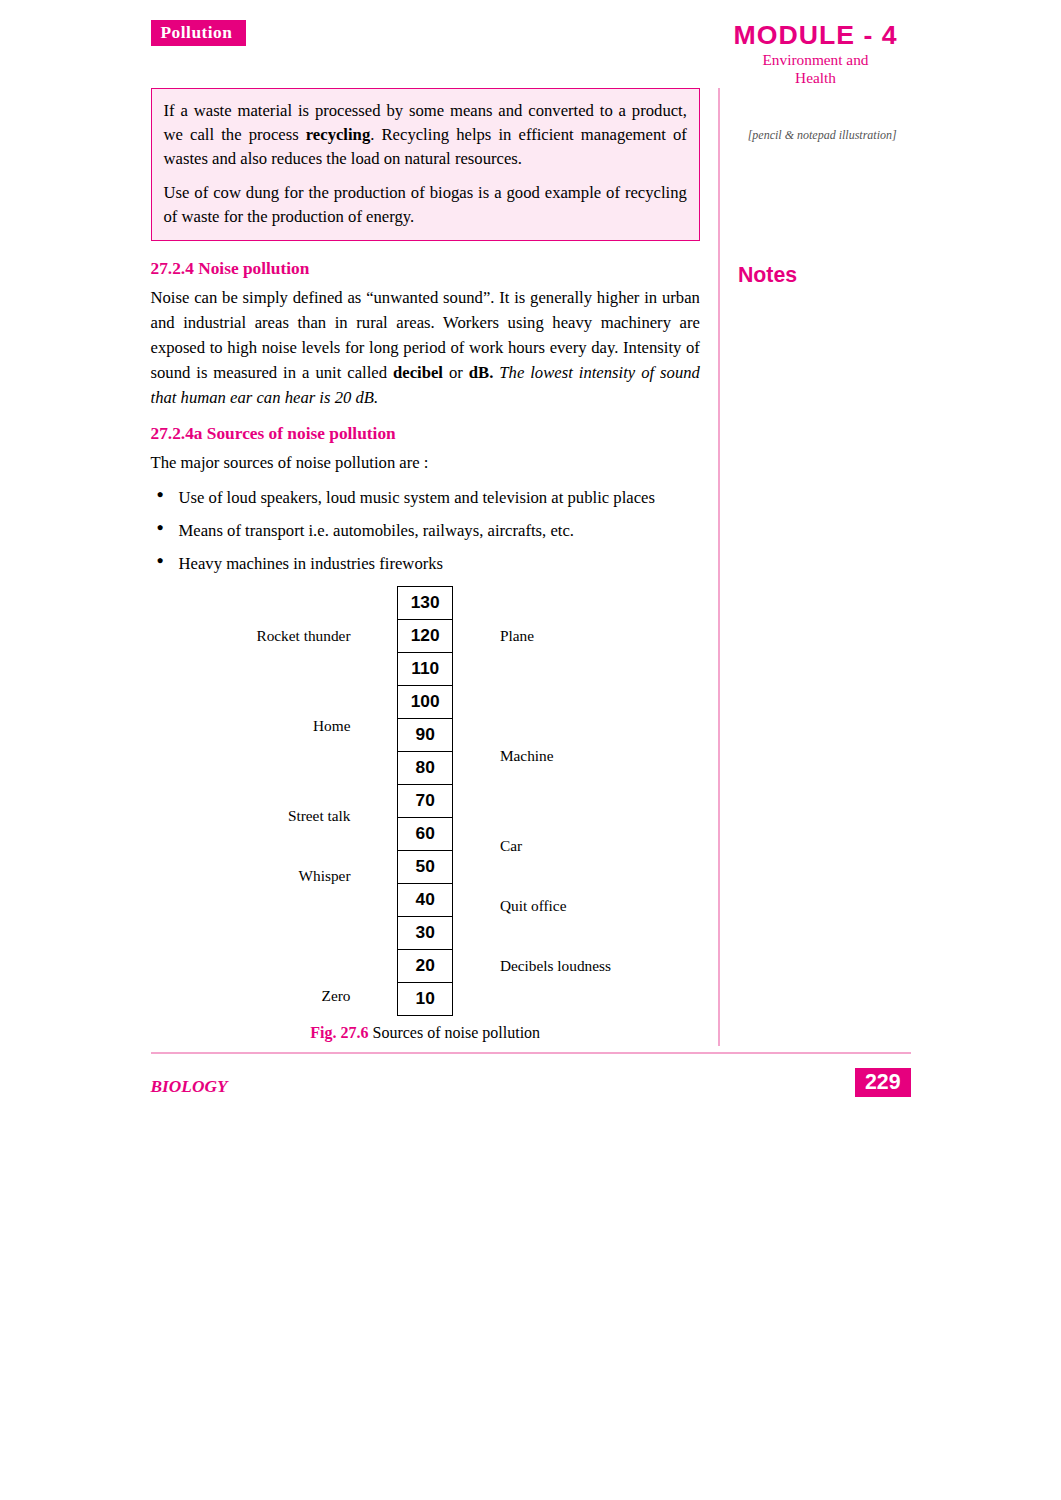Pollution
MODULE - 4
Environment and
Health
If a waste material is processed by some means and converted to a product, we call the process recycling. Recycling helps in efficient management of wastes and also reduces the load on natural resources.
Use of cow dung for the production of biogas is a good example of recycling of waste for the production of energy.
27.2.4 Noise pollution
Noise can be simply defined as “unwanted sound”. It is generally higher in urban and industrial areas than in rural areas. Workers using heavy machinery are exposed to high noise levels for long period of work hours every day. Intensity of sound is measured in a unit called decibel or dB. The lowest intensity of sound that human ear can hear is 20 dB.
27.2.4a Sources of noise pollution
The major sources of noise pollution are :
Use of loud speakers, loud music system and television at public places
Means of transport i.e. automobiles, railways, aircrafts, etc.
Heavy machines in industries fireworks
Rocket thunder
Home
Street talk
Whisper
Zero
| 130 |
| 120 |
| 110 |
| 100 |
| 90 |
| 80 |
| 70 |
| 60 |
| 50 |
| 40 |
| 30 |
| 20 |
| 10 |
Plane
Machine
Car
Quit office
Decibels loudness
Fig. 27.6 Sources of noise pollution
[pencil & notepad illustration]
Notes
BIOLOGY
229